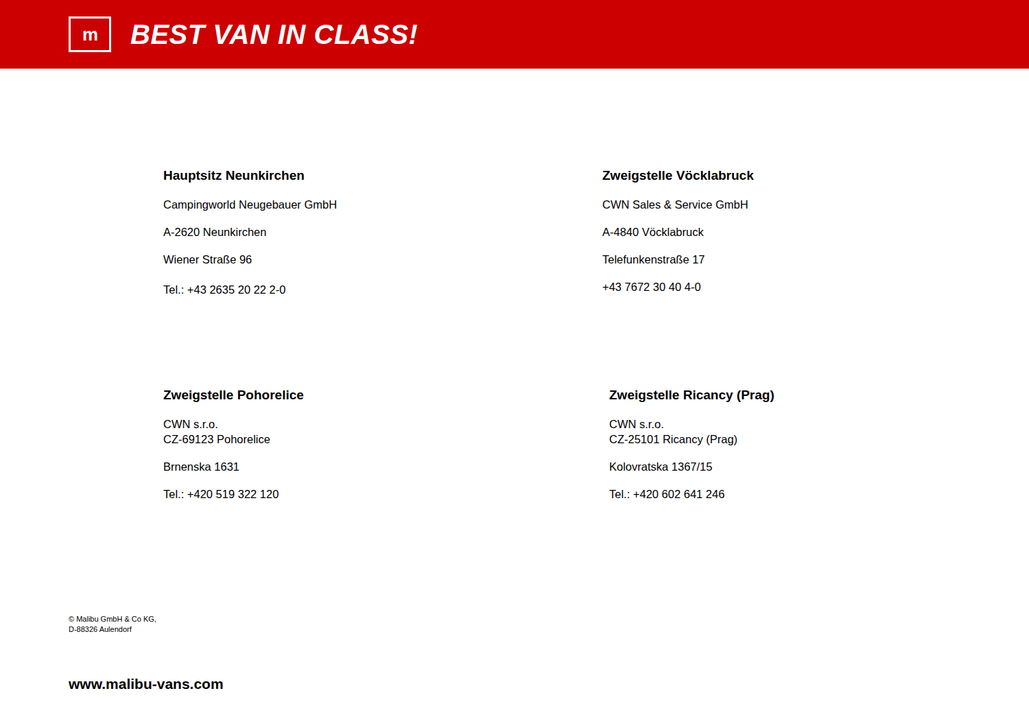m
Best Van in Class!
Hauptsitz Neunkirchen
Campingworld Neugebauer GmbH
A-2620 Neunkirchen
Wiener Straße 96
Tel.: +43 2635 20 22 2-0
Zweigstelle Vöcklabruck
CWN Sales & Service GmbH
A-4840 Vöcklabruck
Telefunkenstraße 17
+43 7672 30 40 4-0
Zweigstelle Pohorelice
CWN s.r.o.
CZ-69123 Pohorelice
Brnenska 1631
Tel.: +420 519 322 120
Zweigstelle Ricancy (Prag)
CWN s.r.o.
CZ-25101 Ricancy (Prag)
Kolovratska 1367/15
Tel.: +420 602 641 246
© Malibu GmbH & Co KG,
D-88326 Aulendorf
www.malibu-vans.com